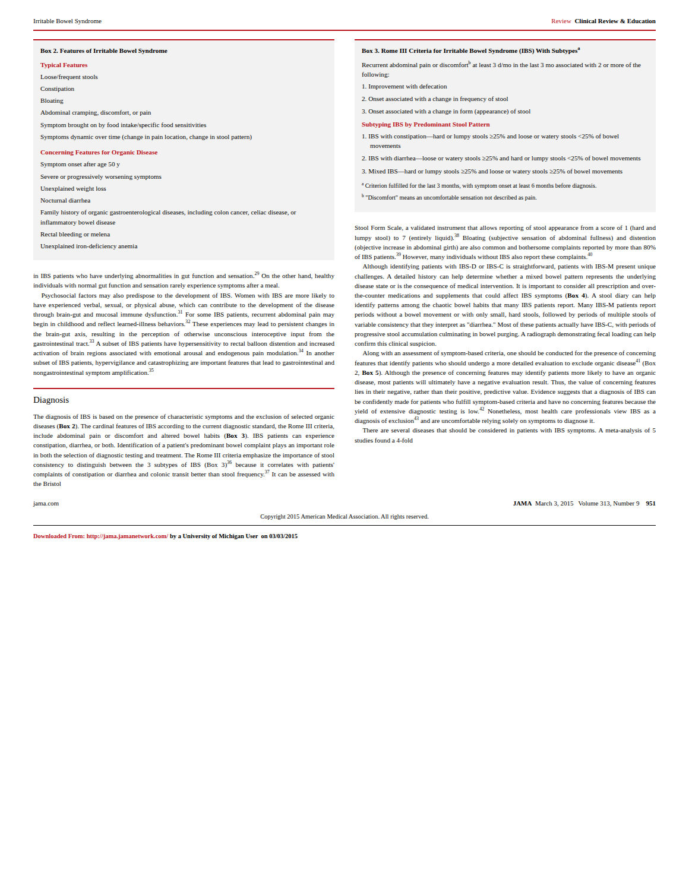Irritable Bowel Syndrome
Review Clinical Review & Education
Box 2. Features of Irritable Bowel Syndrome
Typical Features
Loose/frequent stools
Constipation
Bloating
Abdominal cramping, discomfort, or pain
Symptom brought on by food intake/specific food sensitivities
Symptoms dynamic over time (change in pain location, change in stool pattern)
Concerning Features for Organic Disease
Symptom onset after age 50 y
Severe or progressively worsening symptoms
Unexplained weight loss
Nocturnal diarrhea
Family history of organic gastroenterological diseases, including colon cancer, celiac disease, or inflammatory bowel disease
Rectal bleeding or melena
Unexplained iron-deficiency anemia
in IBS patients who have underlying abnormalities in gut function and sensation.29 On the other hand, healthy individuals with normal gut function and sensation rarely experience symptoms after a meal.
Psychosocial factors may also predispose to the development of IBS. Women with IBS are more likely to have experienced verbal, sexual, or physical abuse, which can contribute to the development of the disease through brain-gut and mucosal immune dysfunction.31 For some IBS patients, recurrent abdominal pain may begin in childhood and reflect learned-illness behaviors.32 These experiences may lead to persistent changes in the brain-gut axis, resulting in the perception of otherwise unconscious interoceptive input from the gastrointestinal tract.33 A subset of IBS patients have hypersensitivity to rectal balloon distention and increased activation of brain regions associated with emotional arousal and endogenous pain modulation.34 In another subset of IBS patients, hypervigilance and catastrophizing are important features that lead to gastrointestinal and nongastrointestinal symptom amplification.35
Diagnosis
The diagnosis of IBS is based on the presence of characteristic symptoms and the exclusion of selected organic diseases (Box 2). The cardinal features of IBS according to the current diagnostic standard, the Rome III criteria, include abdominal pain or discomfort and altered bowel habits (Box 3). IBS patients can experience constipation, diarrhea, or both. Identification of a patient's predominant bowel complaint plays an important role in both the selection of diagnostic testing and treatment. The Rome III criteria emphasize the importance of stool consistency to distinguish between the 3 subtypes of IBS (Box 3)36 because it correlates with patients' complaints of constipation or diarrhea and colonic transit better than stool frequency.37 It can be assessed with the Bristol
Box 3. Rome III Criteria for Irritable Bowel Syndrome (IBS) With Subtypesa
Recurrent abdominal pain or discomfortb at least 3 d/mo in the last 3 mo associated with 2 or more of the following:
1. Improvement with defecation
2. Onset associated with a change in frequency of stool
3. Onset associated with a change in form (appearance) of stool
Subtyping IBS by Predominant Stool Pattern
1. IBS with constipation—hard or lumpy stools ≥25% and loose or watery stools <25% of bowel movements
2. IBS with diarrhea—loose or watery stools ≥25% and hard or lumpy stools <25% of bowel movements
3. Mixed IBS—hard or lumpy stools ≥25% and loose or watery stools ≥25% of bowel movements
a Criterion fulfilled for the last 3 months, with symptom onset at least 6 months before diagnosis.
b "Discomfort" means an uncomfortable sensation not described as pain.
Stool Form Scale, a validated instrument that allows reporting of stool appearance from a score of 1 (hard and lumpy stool) to 7 (entirely liquid).38 Bloating (subjective sensation of abdominal fullness) and distention (objective increase in abdominal girth) are also common and bothersome complaints reported by more than 80% of IBS patients.39 However, many individuals without IBS also report these complaints.40
Although identifying patients with IBS-D or IBS-C is straightforward, patients with IBS-M present unique challenges. A detailed history can help determine whether a mixed bowel pattern represents the underlying disease state or is the consequence of medical intervention. It is important to consider all prescription and over-the-counter medications and supplements that could affect IBS symptoms (Box 4). A stool diary can help identify patterns among the chaotic bowel habits that many IBS patients report. Many IBS-M patients report periods without a bowel movement or with only small, hard stools, followed by periods of multiple stools of variable consistency that they interpret as "diarrhea." Most of these patients actually have IBS-C, with periods of progressive stool accumulation culminating in bowel purging. A radiograph demonstrating fecal loading can help confirm this clinical suspicion.
Along with an assessment of symptom-based criteria, one should be conducted for the presence of concerning features that identify patients who should undergo a more detailed evaluation to exclude organic disease41 (Box 2, Box 5). Although the presence of concerning features may identify patients more likely to have an organic disease, most patients will ultimately have a negative evaluation result. Thus, the value of concerning features lies in their negative, rather than their positive, predictive value. Evidence suggests that a diagnosis of IBS can be confidently made for patients who fulfill symptom-based criteria and have no concerning features because the yield of extensive diagnostic testing is low.42 Nonetheless, most health care professionals view IBS as a diagnosis of exclusion43 and are uncomfortable relying solely on symptoms to diagnose it.
There are several diseases that should be considered in patients with IBS symptoms. A meta-analysis of 5 studies found a 4-fold
jama.com
JAMA March 3, 2015 Volume 313, Number 9 951
Copyright 2015 American Medical Association. All rights reserved.
Downloaded From: http://jama.jamanetwork.com/ by a University of Michigan User on 03/03/2015